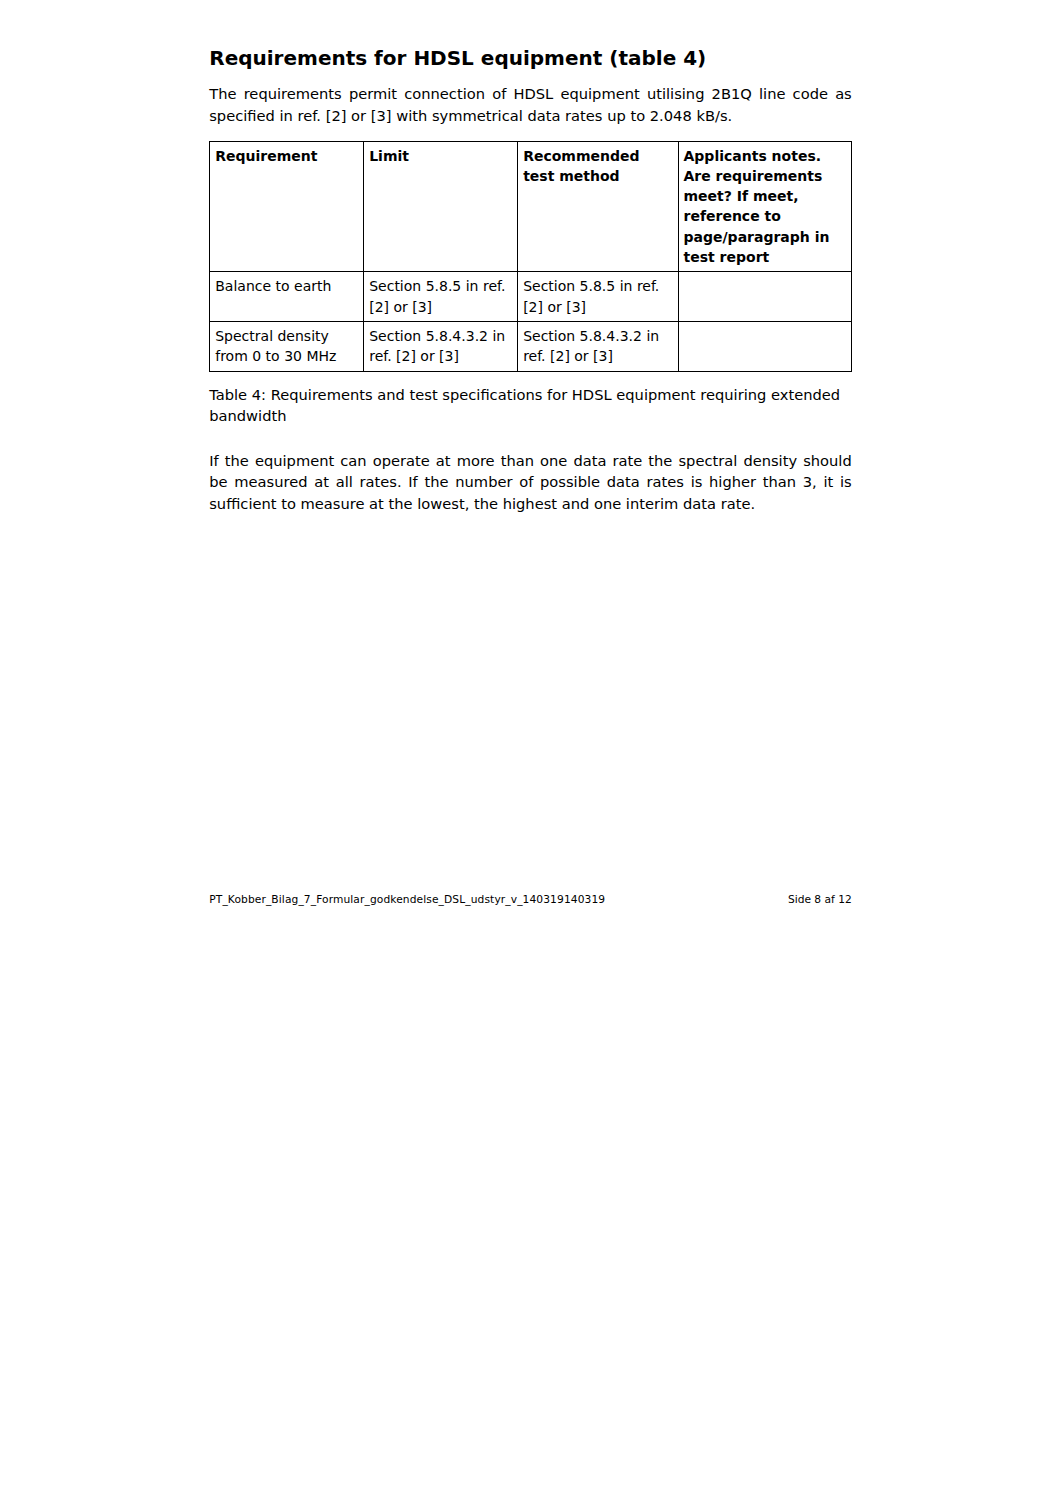Requirements for HDSL equipment (table 4)
The requirements permit connection of HDSL equipment utilising 2B1Q line code as specified in ref. [2] or [3] with symmetrical data rates up to 2.048 kB/s.
| Requirement | Limit | Recommended test method | Applicants notes. Are requirements meet? If meet, reference to page/paragraph in test report |
| --- | --- | --- | --- |
| Balance to earth | Section 5.8.5 in ref. [2] or [3] | Section 5.8.5 in ref. [2] or [3] | |
| Spectral density from 0 to 30 MHz | Section 5.8.4.3.2 in ref. [2] or [3] | Section 5.8.4.3.2 in ref. [2] or [3] | |
Table 4: Requirements and test specifications for HDSL equipment requiring extended bandwidth
If the equipment can operate at more than one data rate the spectral density should be measured at all rates. If the number of possible data rates is higher than 3, it is sufficient to measure at the lowest, the highest and one interim data rate.
PT_Kobber_Bilag_7_Formular_godkendelse_DSL_udstyr_v_140319140319 Side 8 af 12